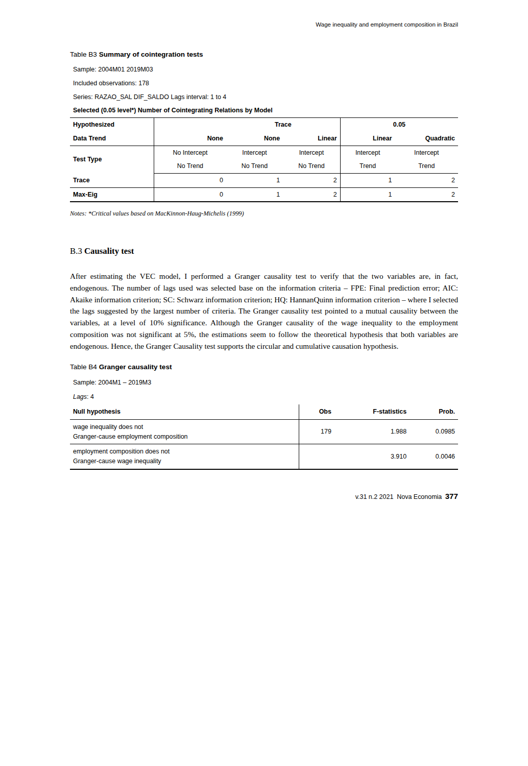Wage inequality and employment composition in Brazil
Table B3 Summary of cointegration tests
| Sample: 2004M01 2019M03 |
| Included observations: 178 |
| Series: RAZAO_SAL DIF_SALDO Lags interval: 1 to 4 |
| Selected (0.05 level*) Number of Cointegrating Relations by Model |
| Hypothesized | | Trace | 0.05 |
| Data Trend | None | None | Linear | Linear | Quadratic |
| Test Type | No Intercept | Intercept | Intercept | Intercept | Intercept |
| No Trend | No Trend | No Trend | Trend | Trend |
| Trace | 0 | 1 | 2 | 1 | 2 |
| Max-Eig | 0 | 1 | 2 | 1 | 2 |
Notes: *Critical values based on MacKinnon-Haug-Michelis (1999)
B.3 Causality test
After estimating the VEC model, I performed a Granger causality test to verify that the two variables are, in fact, endogenous. The number of lags used was selected base on the information criteria – FPE: Final prediction error; AIC: Akaike information criterion; SC: Schwarz information criterion; HQ: HannanQuinn information criterion – where I selected the lags suggested by the largest number of criteria. The Granger causality test pointed to a mutual causality between the variables, at a level of 10% significance. Although the Granger causality of the wage inequality to the employment composition was not significant at 5%, the estimations seem to follow the theoretical hypothesis that both variables are endogenous. Hence, the Granger Causality test supports the circular and cumulative causation hypothesis.
Table B4 Granger causality test
| Sample: 2004M1 – 2019M3 |
| Lags : 4 |
| Null hypothesis | Obs | F-statistics | Prob. |
| wage inequality does not Granger-cause employment composition | 179 | 1.988 | 0.0985 |
| employment composition does not Granger-cause wage inequality | | 3.910 | 0.0046 |
v.31 n.2 2021 Nova Economia377